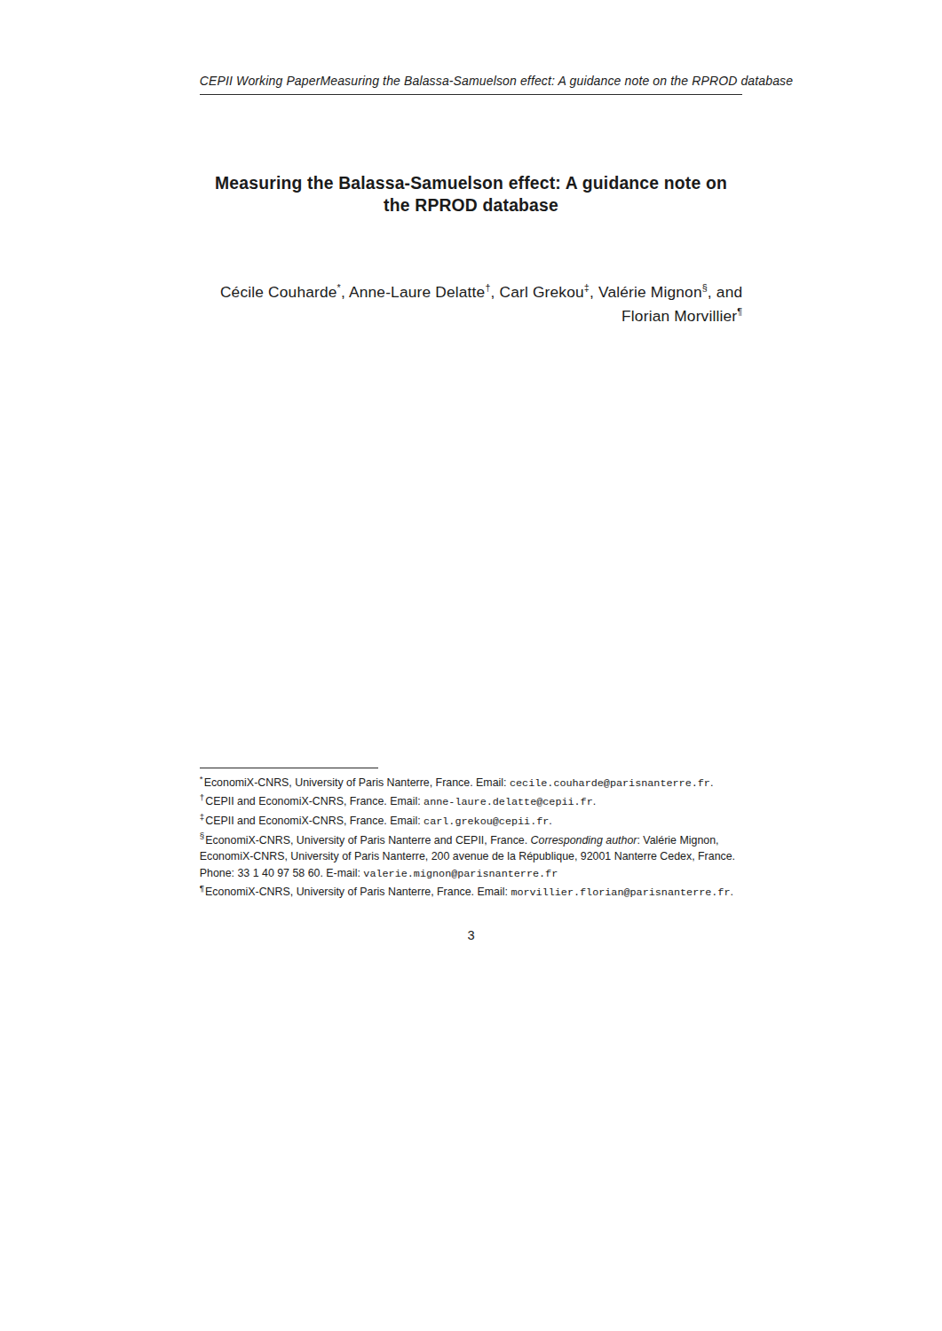CEPII Working Paper Measuring the Balassa-Samuelson effect: A guidance note on the RPROD database
Measuring the Balassa-Samuelson effect: A guidance note on the RPROD database
Cécile Couharde*, Anne-Laure Delatte†, Carl Grekou‡, Valérie Mignon§, and Florian Morvillier¶
*EconomiX-CNRS, University of Paris Nanterre, France. Email: cecile.couharde@parisnanterre.fr.
†CEPII and EconomiX-CNRS, France. Email: anne-laure.delatte@cepii.fr.
‡CEPII and EconomiX-CNRS, France. Email: carl.grekou@cepii.fr.
§EconomiX-CNRS, University of Paris Nanterre and CEPII, France. Corresponding author: Valérie Mignon, EconomiX-CNRS, University of Paris Nanterre, 200 avenue de la République, 92001 Nanterre Cedex, France. Phone: 33 1 40 97 58 60. E-mail: valerie.mignon@parisnanterre.fr
¶EconomiX-CNRS, University of Paris Nanterre, France. Email: morvillier.florian@parisnanterre.fr.
3